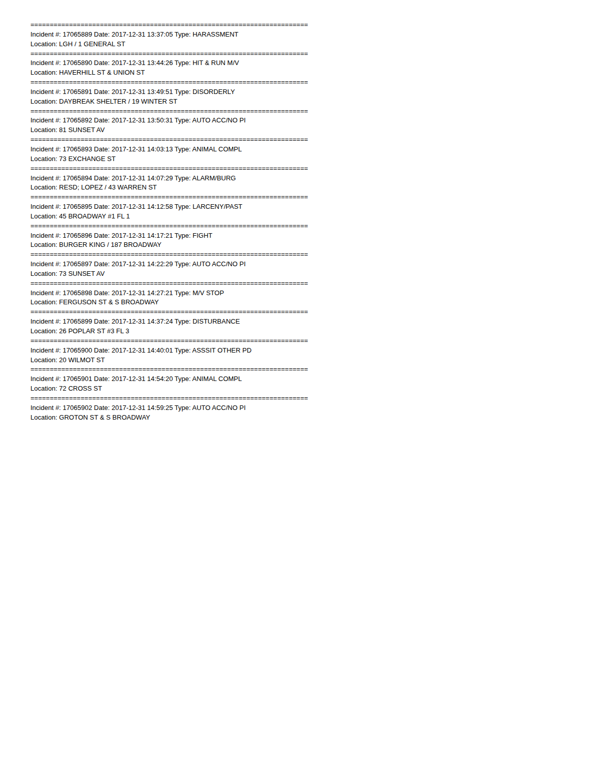========================================================================
Incident #: 17065889 Date: 2017-12-31 13:37:05 Type: HARASSMENT
Location: LGH / 1 GENERAL ST
========================================================================
Incident #: 17065890 Date: 2017-12-31 13:44:26 Type: HIT & RUN M/V
Location: HAVERHILL ST & UNION ST
========================================================================
Incident #: 17065891 Date: 2017-12-31 13:49:51 Type: DISORDERLY
Location: DAYBREAK SHELTER / 19 WINTER ST
========================================================================
Incident #: 17065892 Date: 2017-12-31 13:50:31 Type: AUTO ACC/NO PI
Location: 81 SUNSET AV
========================================================================
Incident #: 17065893 Date: 2017-12-31 14:03:13 Type: ANIMAL COMPL
Location: 73 EXCHANGE ST
========================================================================
Incident #: 17065894 Date: 2017-12-31 14:07:29 Type: ALARM/BURG
Location: RESD; LOPEZ / 43 WARREN ST
========================================================================
Incident #: 17065895 Date: 2017-12-31 14:12:58 Type: LARCENY/PAST
Location: 45 BROADWAY #1 FL 1
========================================================================
Incident #: 17065896 Date: 2017-12-31 14:17:21 Type: FIGHT
Location: BURGER KING / 187 BROADWAY
========================================================================
Incident #: 17065897 Date: 2017-12-31 14:22:29 Type: AUTO ACC/NO PI
Location: 73 SUNSET AV
========================================================================
Incident #: 17065898 Date: 2017-12-31 14:27:21 Type: M/V STOP
Location: FERGUSON ST & S BROADWAY
========================================================================
Incident #: 17065899 Date: 2017-12-31 14:37:24 Type: DISTURBANCE
Location: 26 POPLAR ST #3 FL 3
========================================================================
Incident #: 17065900 Date: 2017-12-31 14:40:01 Type: ASSSIT OTHER PD
Location: 20 WILMOT ST
========================================================================
Incident #: 17065901 Date: 2017-12-31 14:54:20 Type: ANIMAL COMPL
Location: 72 CROSS ST
========================================================================
Incident #: 17065902 Date: 2017-12-31 14:59:25 Type: AUTO ACC/NO PI
Location: GROTON ST & S BROADWAY